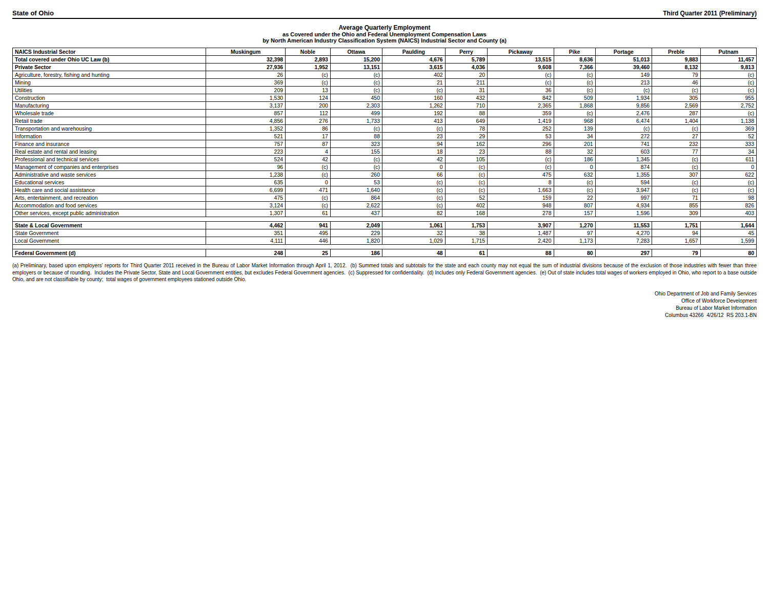State of Ohio
Third Quarter 2011 (Preliminary)
Average Quarterly Employment
as Covered under the Ohio and Federal Unemployment Compensation Laws
by North American Industry Classification System (NAICS) Industrial Sector and County (a)
| NAICS Industrial Sector | Muskingum | Noble | Ottawa | Paulding | Perry | Pickaway | Pike | Portage | Preble | Putnam |
| --- | --- | --- | --- | --- | --- | --- | --- | --- | --- | --- |
| Total covered under Ohio UC Law (b) | 32,398 | 2,893 | 15,200 | 4,676 | 5,789 | 13,515 | 8,636 | 51,013 | 9,883 | 11,457 |
| Private Sector | 27,936 | 1,952 | 13,151 | 3,615 | 4,036 | 9,608 | 7,366 | 39,460 | 8,132 | 9,813 |
| Agriculture, forestry, fishing and hunting | 26 | (c) | (c) | 402 | 20 | (c) | (c) | 149 | 79 | (c) |
| Mining | 369 | (c) | (c) | 21 | 211 | (c) | (c) | 213 | 46 | (c) |
| Utilities | 209 | 13 | (c) | (c) | 31 | 36 | (c) | (c) | (c) | (c) |
| Construction | 1,530 | 124 | 450 | 160 | 432 | 842 | 509 | 1,934 | 305 | 955 |
| Manufacturing | 3,137 | 200 | 2,303 | 1,262 | 710 | 2,365 | 1,868 | 9,856 | 2,569 | 2,752 |
| Wholesale trade | 857 | 112 | 499 | 192 | 88 | 359 | (c) | 2,476 | 287 | (c) |
| Retail trade | 4,856 | 276 | 1,733 | 413 | 649 | 1,419 | 968 | 6,474 | 1,404 | 1,138 |
| Transportation and warehousing | 1,352 | 86 | (c) | (c) | 78 | 252 | 139 | (c) | (c) | 369 |
| Information | 521 | 17 | 88 | 23 | 29 | 53 | 34 | 272 | 27 | 52 |
| Finance and insurance | 757 | 87 | 323 | 94 | 162 | 296 | 201 | 741 | 232 | 333 |
| Real estate and rental and leasing | 223 | 4 | 155 | 18 | 23 | 88 | 32 | 603 | 77 | 34 |
| Professional and technical services | 524 | 42 | (c) | 42 | 105 | (c) | 186 | 1,345 | (c) | 611 |
| Management of companies and enterprises | 96 | (c) | (c) | 0 | (c) | (c) | 0 | 874 | (c) | 0 |
| Administrative and waste services | 1,238 | (c) | 260 | 66 | (c) | 475 | 632 | 1,355 | 307 | 622 |
| Educational services | 635 | 0 | 53 | (c) | (c) | 8 | (c) | 594 | (c) | (c) |
| Health care and social assistance | 6,699 | 471 | 1,640 | (c) | (c) | 1,663 | (c) | 3,947 | (c) | (c) |
| Arts, entertainment, and recreation | 475 | (c) | 864 | (c) | 52 | 159 | 22 | 997 | 71 | 98 |
| Accommodation and food services | 3,124 | (c) | 2,622 | (c) | 402 | 948 | 807 | 4,934 | 855 | 826 |
| Other services, except public administration | 1,307 | 61 | 437 | 82 | 168 | 278 | 157 | 1,596 | 309 | 403 |
| State & Local Government | 4,462 | 941 | 2,049 | 1,061 | 1,753 | 3,907 | 1,270 | 11,553 | 1,751 | 1,644 |
| State Government | 351 | 495 | 229 | 32 | 38 | 1,487 | 97 | 4,270 | 94 | 45 |
| Local Government | 4,111 | 446 | 1,820 | 1,029 | 1,715 | 2,420 | 1,173 | 7,283 | 1,657 | 1,599 |
| Federal Government (d) | 248 | 25 | 186 | 48 | 61 | 88 | 80 | 297 | 79 | 80 |
(a) Preliminary, based upon employers' reports for Third Quarter 2011 received in the Bureau of Labor Market Information through April 1, 2012. (b) Summed totals and subtotals for the state and each county may not equal the sum of industrial divisions because of the exclusion of those industries with fewer than three employers or because of rounding. Includes the Private Sector, State and Local Government entities, but excludes Federal Government agencies. (c) Suppressed for confidentiality. (d) Includes only Federal Government agencies. (e) Out of state includes total wages of workers employed in Ohio, who report to a base outside Ohio, and are not classifiable by county; total wages of government employees stationed outside Ohio.
Ohio Department of Job and Family Services
Office of Workforce Development
Bureau of Labor Market Information
Columbus 43266 4/26/12 RS 203.1-BN